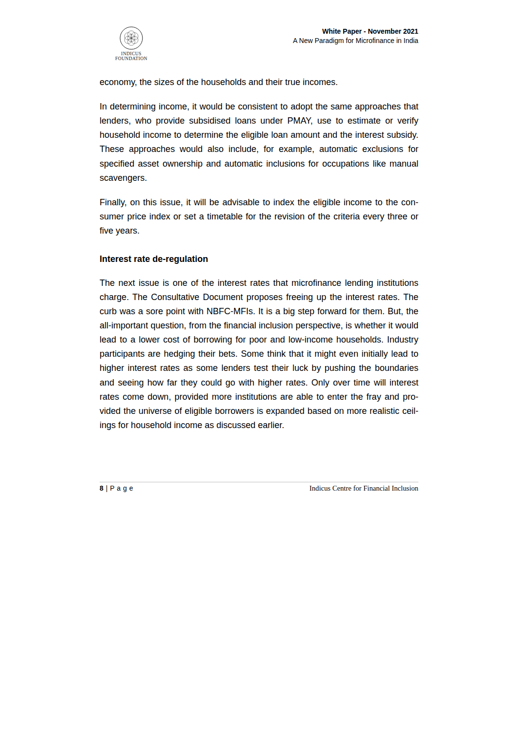INDICUS
FOUNDATION
White Paper - November 2021
A New Paradigm for Microfinance in India
economy, the sizes of the households and their true incomes.
In determining income, it would be consistent to adopt the same approaches that lenders, who provide subsidised loans under PMAY, use to estimate or verify household income to determine the eligible loan amount and the interest subsidy. These approaches would also include, for example, automatic exclusions for specified asset ownership and automatic inclusions for occupations like manual scavengers.
Finally, on this issue, it will be advisable to index the eligible income to the consumer price index or set a timetable for the revision of the criteria every three or five years.
Interest rate de-regulation
The next issue is one of the interest rates that microfinance lending institutions charge. The Consultative Document proposes freeing up the interest rates. The curb was a sore point with NBFC-MFIs. It is a big step forward for them. But, the all-important question, from the financial inclusion perspective, is whether it would lead to a lower cost of borrowing for poor and low-income households. Industry participants are hedging their bets. Some think that it might even initially lead to higher interest rates as some lenders test their luck by pushing the boundaries and seeing how far they could go with higher rates. Only over time will interest rates come down, provided more institutions are able to enter the fray and provided the universe of eligible borrowers is expanded based on more realistic ceilings for household income as discussed earlier.
8 | P a g e
Indicus Centre for Financial Inclusion